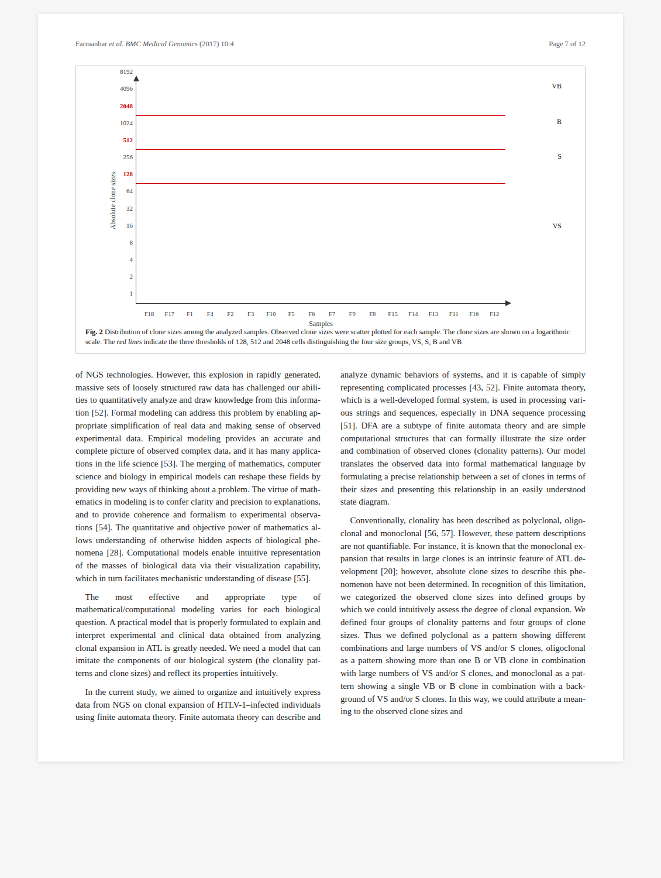Farmanbar et al. BMC Medical Genomics (2017) 10:4
Page 7 of 12
Absolute clone sizes
8192
4096
2048
1024
512
256
128
64
32
16
8
4
2
1
VB
B
S
VS
F18
F17
F1
F4
F2
F3
F10
F5
F6
F7
F9
F8
F15
F14
F13
F11
F16
F12
Samples
Fig. 2 Distribution of clone sizes among the analyzed samples. Observed clone sizes were scatter plotted for each sample. The clone sizes are shown on a logarithmic scale. The red lines indicate the three thresholds of 128, 512 and 2048 cells distinguishing the four size groups, VS, S, B and VB
of NGS technologies. However, this explosion in rapidly generated, massive sets of loosely structured raw data has challenged our abilities to quantitatively analyze and draw knowledge from this information [52]. Formal modeling can address this problem by enabling appropriate simplification of real data and making sense of observed experimental data. Empirical modeling provides an accurate and complete picture of observed complex data, and it has many applications in the life science [53]. The merging of mathematics, computer science and biology in empirical models can reshape these fields by providing new ways of thinking about a problem. The virtue of mathematics in modeling is to confer clarity and precision to explanations, and to provide coherence and formalism to experimental observations [54]. The quantitative and objective power of mathematics allows understanding of otherwise hidden aspects of biological phenomena [28]. Computational models enable intuitive representation of the masses of biological data via their visualization capability, which in turn facilitates mechanistic understanding of disease [55].
The most effective and appropriate type of mathematical/computational modeling varies for each biological question. A practical model that is properly formulated to explain and interpret experimental and clinical data obtained from analyzing clonal expansion in ATL is greatly needed. We need a model that can imitate the components of our biological system (the clonality patterns and clone sizes) and reflect its properties intuitively.
In the current study, we aimed to organize and intuitively express data from NGS on clonal expansion of HTLV-1–infected individuals using finite automata theory. Finite automata theory can describe and analyze dynamic behaviors of systems, and it is capable of simply representing complicated processes [43, 52]. Finite automata theory, which is a well-developed formal system, is used in processing various strings and sequences, especially in DNA sequence processing [51]. DFA are a subtype of finite automata theory and are simple computational structures that can formally illustrate the size order and combination of observed clones (clonality patterns). Our model translates the observed data into formal mathematical language by formulating a precise relationship between a set of clones in terms of their sizes and presenting this relationship in an easily understood state diagram.
Conventionally, clonality has been described as polyclonal, oligoclonal and monoclonal [56, 57]. However, these pattern descriptions are not quantifiable. For instance, it is known that the monoclonal expansion that results in large clones is an intrinsic feature of ATL development [20]; however, absolute clone sizes to describe this phenomenon have not been determined. In recognition of this limitation, we categorized the observed clone sizes into defined groups by which we could intuitively assess the degree of clonal expansion. We defined four groups of clonality patterns and four groups of clone sizes. Thus we defined polyclonal as a pattern showing different combinations and large numbers of VS and/or S clones, oligoclonal as a pattern showing more than one B or VB clone in combination with large numbers of VS and/or S clones, and monoclonal as a pattern showing a single VB or B clone in combination with a background of VS and/or S clones. In this way, we could attribute a meaning to the observed clone sizes and